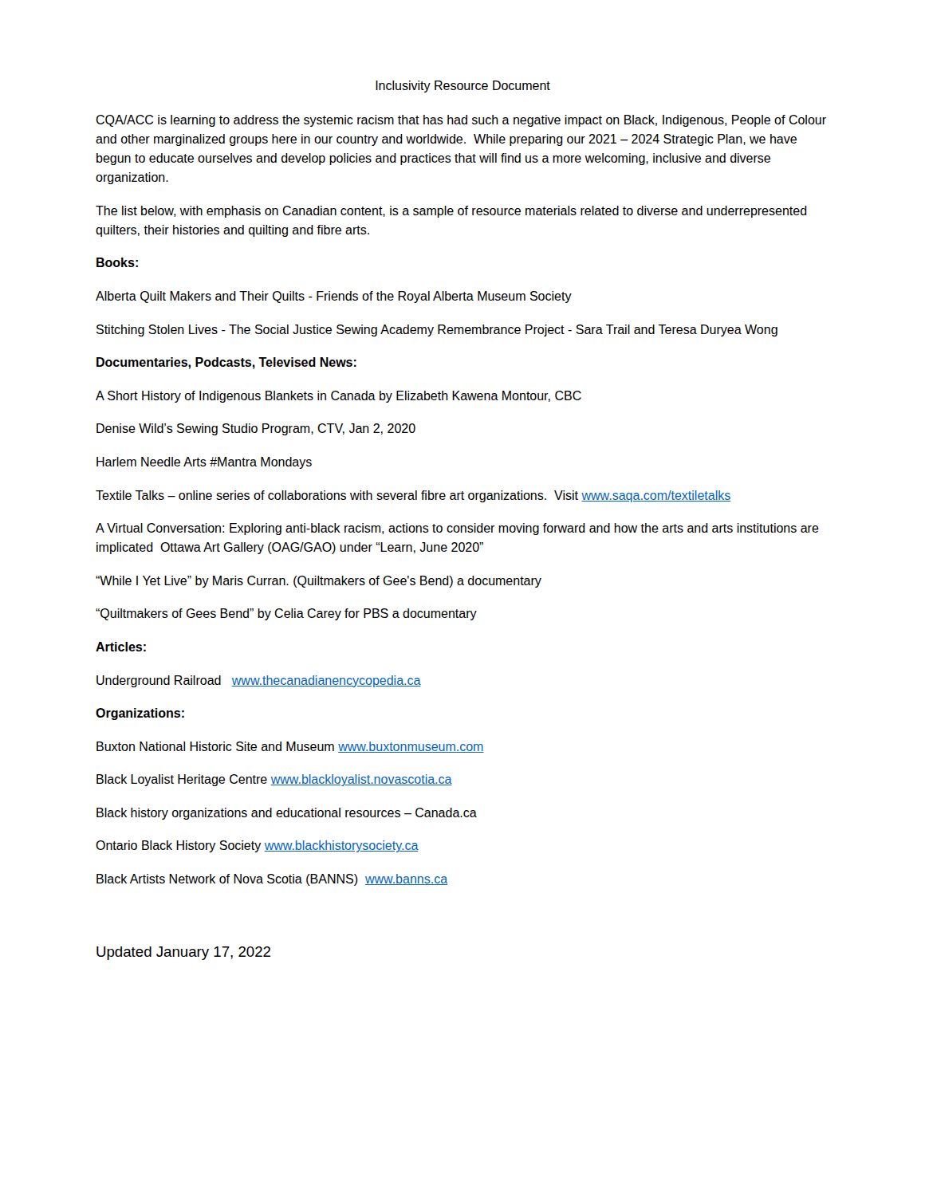Inclusivity Resource Document
CQA/ACC is learning to address the systemic racism that has had such a negative impact on Black, Indigenous, People of Colour and other marginalized groups here in our country and worldwide. While preparing our 2021 – 2024 Strategic Plan, we have begun to educate ourselves and develop policies and practices that will find us a more welcoming, inclusive and diverse organization.
The list below, with emphasis on Canadian content, is a sample of resource materials related to diverse and underrepresented quilters, their histories and quilting and fibre arts.
Books:
Alberta Quilt Makers and Their Quilts - Friends of the Royal Alberta Museum Society
Stitching Stolen Lives - The Social Justice Sewing Academy Remembrance Project - Sara Trail and Teresa Duryea Wong
Documentaries, Podcasts, Televised News:
A Short History of Indigenous Blankets in Canada by Elizabeth Kawena Montour, CBC
Denise Wild’s Sewing Studio Program, CTV, Jan 2, 2020
Harlem Needle Arts #Mantra Mondays
Textile Talks – online series of collaborations with several fibre art organizations. Visit www.saqa.com/textiletalks
A Virtual Conversation: Exploring anti-black racism, actions to consider moving forward and how the arts and arts institutions are implicated Ottawa Art Gallery (OAG/GAO) under “Learn, June 2020”
“While I Yet Live” by Maris Curran. (Quiltmakers of Gee's Bend) a documentary
“Quiltmakers of Gees Bend” by Celia Carey for PBS a documentary
Articles:
Underground Railroad www.thecanadianencycopedia.ca
Organizations:
Buxton National Historic Site and Museum www.buxtonmuseum.com
Black Loyalist Heritage Centre www.blackloyalist.novascotia.ca
Black history organizations and educational resources – Canada.ca
Ontario Black History Society www.blackhistorysociety.ca
Black Artists Network of Nova Scotia (BANNS) www.banns.ca
Updated January 17, 2022